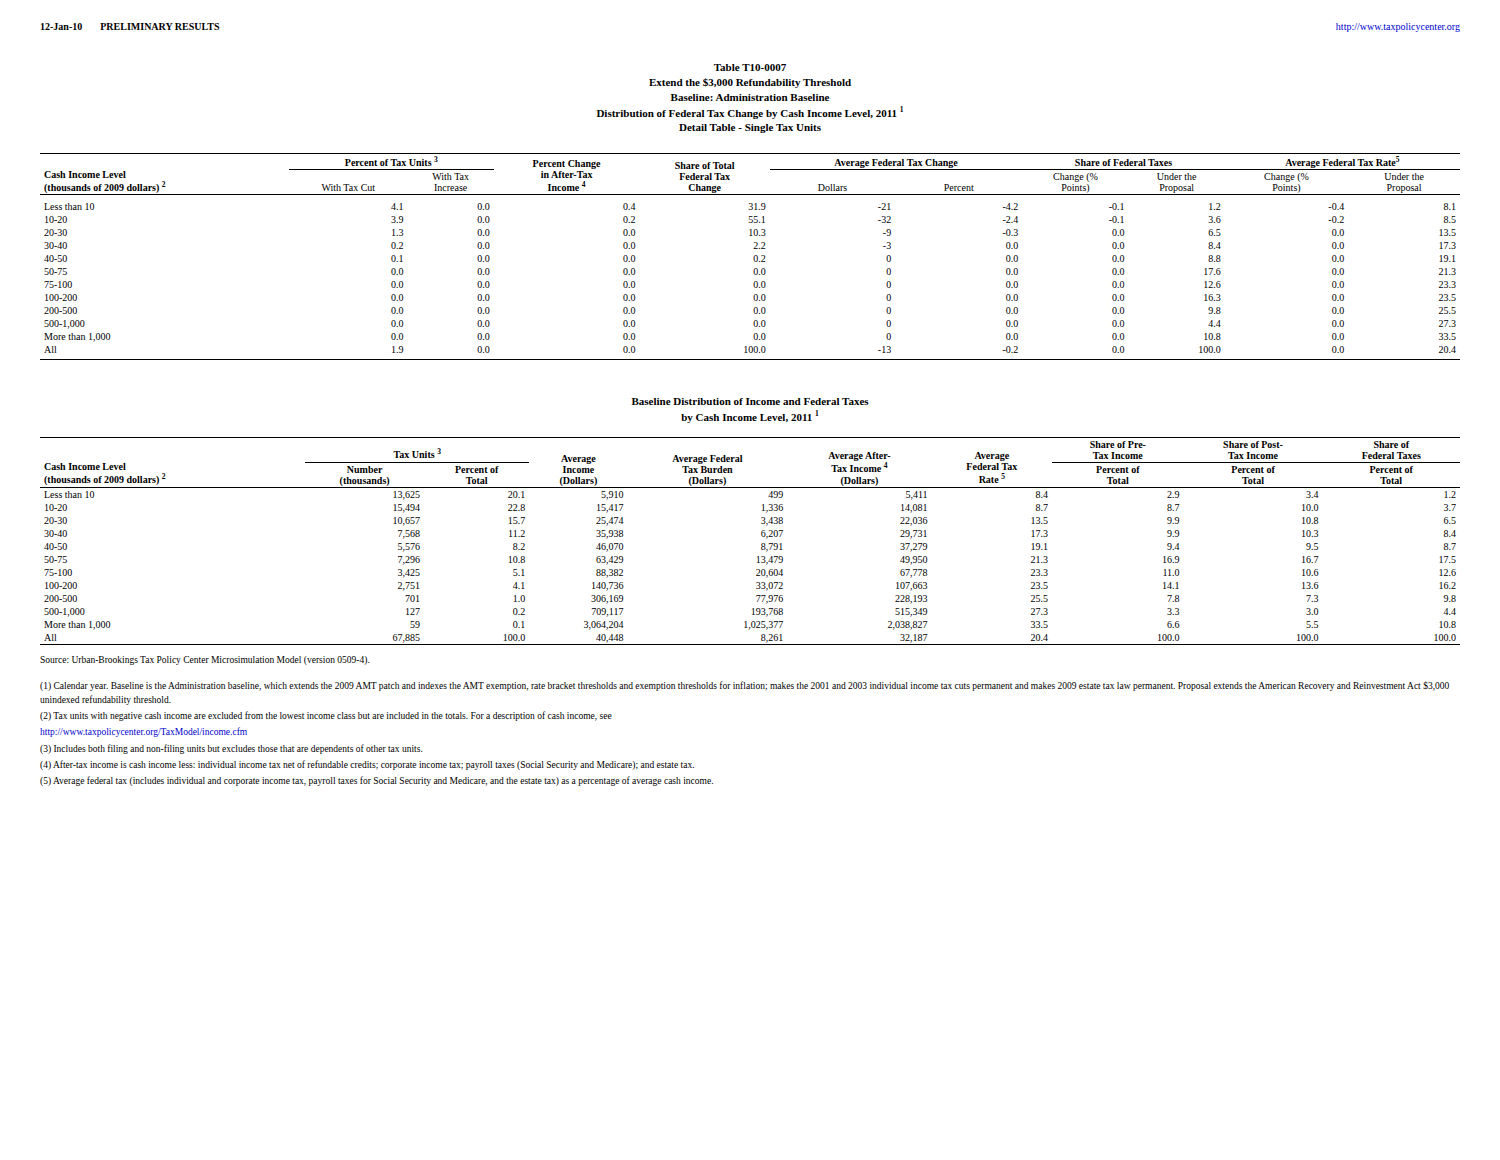12-Jan-10 PRELIMINARY RESULTS
http://www.taxpolicycenter.org
Table T10-0007
Extend the $3,000 Refundability Threshold
Baseline: Administration Baseline
Distribution of Federal Tax Change by Cash Income Level, 2011 1
Detail Table - Single Tax Units
| Cash Income Level (thousands of 2009 dollars) 2 | Percent of Tax Units 3 | Percent Change in After-Tax Income 4 | Share of Total Federal Tax Change | Average Federal Tax Change | Share of Federal Taxes | Average Federal Tax Rate 5 |
| --- | --- | --- | --- | --- | --- | --- |
| With Tax Cut | With Tax Increase | Dollars | Percent | Change (% Points) | Under the Proposal | Change (% Points) | Under the Proposal |
| Less than 10 | 4.1 | 0.0 | 0.4 | 31.9 | -21 | -4.2 | -0.1 | 1.2 | -0.4 | 8.1 |
| 10-20 | 3.9 | 0.0 | 0.2 | 55.1 | -32 | -2.4 | -0.1 | 3.6 | -0.2 | 8.5 |
| 20-30 | 1.3 | 0.0 | 0.0 | 10.3 | -9 | -0.3 | 0.0 | 6.5 | 0.0 | 13.5 |
| 30-40 | 0.2 | 0.0 | 0.0 | 2.2 | -3 | 0.0 | 0.0 | 8.4 | 0.0 | 17.3 |
| 40-50 | 0.1 | 0.0 | 0.0 | 0.2 | 0 | 0.0 | 0.0 | 8.8 | 0.0 | 19.1 |
| 50-75 | 0.0 | 0.0 | 0.0 | 0.0 | 0 | 0.0 | 0.0 | 17.6 | 0.0 | 21.3 |
| 75-100 | 0.0 | 0.0 | 0.0 | 0.0 | 0 | 0.0 | 0.0 | 12.6 | 0.0 | 23.3 |
| 100-200 | 0.0 | 0.0 | 0.0 | 0.0 | 0 | 0.0 | 0.0 | 16.3 | 0.0 | 23.5 |
| 200-500 | 0.0 | 0.0 | 0.0 | 0.0 | 0 | 0.0 | 0.0 | 9.8 | 0.0 | 25.5 |
| 500-1,000 | 0.0 | 0.0 | 0.0 | 0.0 | 0 | 0.0 | 0.0 | 4.4 | 0.0 | 27.3 |
| More than 1,000 | 0.0 | 0.0 | 0.0 | 0.0 | 0 | 0.0 | 0.0 | 10.8 | 0.0 | 33.5 |
| All | 1.9 | 0.0 | 0.0 | 100.0 | -13 | -0.2 | 0.0 | 100.0 | 0.0 | 20.4 |
Baseline Distribution of Income and Federal Taxes
by Cash Income Level, 2011 1
| Cash Income Level (thousands of 2009 dollars) 2 | Tax Units 3 | Average Income (Dollars) | Average Federal Tax Burden (Dollars) | Average After- Tax Income 4 (Dollars) | Average Federal Tax Rate 5 | Share of Pre- Tax Income | Share of Post- Tax Income | Share of Federal Taxes |
| --- | --- | --- | --- | --- | --- | --- | --- | --- |
| Number (thousands) | Percent of Total | Percent of Total | Percent of Total | Percent of Total |
| Less than 10 | 13,625 | 20.1 | 5,910 | 499 | 5,411 | 8.4 | 2.9 | 3.4 | 1.2 |
| 10-20 | 15,494 | 22.8 | 15,417 | 1,336 | 14,081 | 8.7 | 8.7 | 10.0 | 3.7 |
| 20-30 | 10,657 | 15.7 | 25,474 | 3,438 | 22,036 | 13.5 | 9.9 | 10.8 | 6.5 |
| 30-40 | 7,568 | 11.2 | 35,938 | 6,207 | 29,731 | 17.3 | 9.9 | 10.3 | 8.4 |
| 40-50 | 5,576 | 8.2 | 46,070 | 8,791 | 37,279 | 19.1 | 9.4 | 9.5 | 8.7 |
| 50-75 | 7,296 | 10.8 | 63,429 | 13,479 | 49,950 | 21.3 | 16.9 | 16.7 | 17.5 |
| 75-100 | 3,425 | 5.1 | 88,382 | 20,604 | 67,778 | 23.3 | 11.0 | 10.6 | 12.6 |
| 100-200 | 2,751 | 4.1 | 140,736 | 33,072 | 107,663 | 23.5 | 14.1 | 13.6 | 16.2 |
| 200-500 | 701 | 1.0 | 306,169 | 77,976 | 228,193 | 25.5 | 7.8 | 7.3 | 9.8 |
| 500-1,000 | 127 | 0.2 | 709,117 | 193,768 | 515,349 | 27.3 | 3.3 | 3.0 | 4.4 |
| More than 1,000 | 59 | 0.1 | 3,064,204 | 1,025,377 | 2,038,827 | 33.5 | 6.6 | 5.5 | 10.8 |
| All | 67,885 | 100.0 | 40,448 | 8,261 | 32,187 | 20.4 | 100.0 | 100.0 | 100.0 |
Source: Urban-Brookings Tax Policy Center Microsimulation Model (version 0509-4).
(1) Calendar year. Baseline is the Administration baseline, which extends the 2009 AMT patch and indexes the AMT exemption, rate bracket thresholds and exemption thresholds for inflation; makes the 2001 and 2003 individual income tax cuts permanent and makes 2009 estate tax law permanent. Proposal extends the American Recovery and Reinvestment Act $3,000 unindexed refundability threshold.
(2) Tax units with negative cash income are excluded from the lowest income class but are included in the totals. For a description of cash income, see
http://www.taxpolicycenter.org/TaxModel/income.cfm
(3) Includes both filing and non-filing units but excludes those that are dependents of other tax units.
(4) After-tax income is cash income less: individual income tax net of refundable credits; corporate income tax; payroll taxes (Social Security and Medicare); and estate tax.
(5) Average federal tax (includes individual and corporate income tax, payroll taxes for Social Security and Medicare, and the estate tax) as a percentage of average cash income.